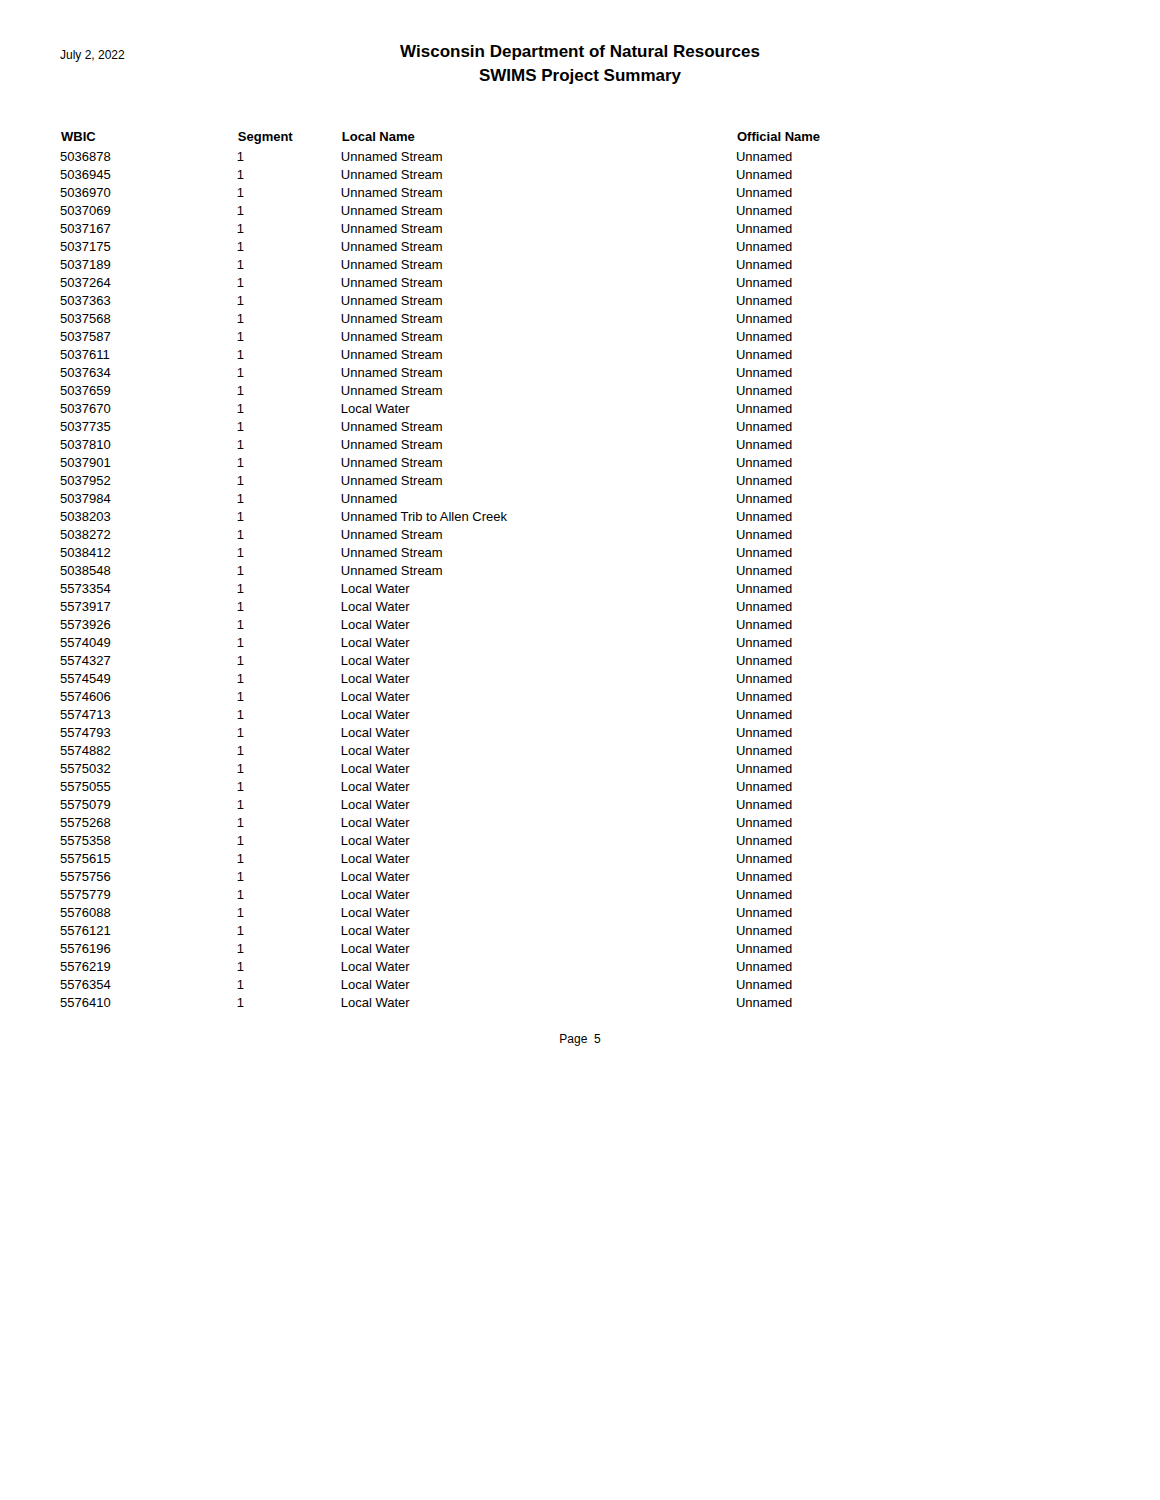July 2, 2022
Wisconsin Department of Natural Resources
SWIMS Project Summary
| WBIC | Segment | Local Name | Official Name |
| --- | --- | --- | --- |
| 5036878 | 1 | Unnamed Stream | Unnamed |
| 5036945 | 1 | Unnamed Stream | Unnamed |
| 5036970 | 1 | Unnamed Stream | Unnamed |
| 5037069 | 1 | Unnamed Stream | Unnamed |
| 5037167 | 1 | Unnamed Stream | Unnamed |
| 5037175 | 1 | Unnamed Stream | Unnamed |
| 5037189 | 1 | Unnamed Stream | Unnamed |
| 5037264 | 1 | Unnamed Stream | Unnamed |
| 5037363 | 1 | Unnamed Stream | Unnamed |
| 5037568 | 1 | Unnamed Stream | Unnamed |
| 5037587 | 1 | Unnamed Stream | Unnamed |
| 5037611 | 1 | Unnamed Stream | Unnamed |
| 5037634 | 1 | Unnamed Stream | Unnamed |
| 5037659 | 1 | Unnamed Stream | Unnamed |
| 5037670 | 1 | Local Water | Unnamed |
| 5037735 | 1 | Unnamed Stream | Unnamed |
| 5037810 | 1 | Unnamed Stream | Unnamed |
| 5037901 | 1 | Unnamed Stream | Unnamed |
| 5037952 | 1 | Unnamed Stream | Unnamed |
| 5037984 | 1 | Unnamed | Unnamed |
| 5038203 | 1 | Unnamed Trib to Allen Creek | Unnamed |
| 5038272 | 1 | Unnamed Stream | Unnamed |
| 5038412 | 1 | Unnamed Stream | Unnamed |
| 5038548 | 1 | Unnamed Stream | Unnamed |
| 5573354 | 1 | Local Water | Unnamed |
| 5573917 | 1 | Local Water | Unnamed |
| 5573926 | 1 | Local Water | Unnamed |
| 5574049 | 1 | Local Water | Unnamed |
| 5574327 | 1 | Local Water | Unnamed |
| 5574549 | 1 | Local Water | Unnamed |
| 5574606 | 1 | Local Water | Unnamed |
| 5574713 | 1 | Local Water | Unnamed |
| 5574793 | 1 | Local Water | Unnamed |
| 5574882 | 1 | Local Water | Unnamed |
| 5575032 | 1 | Local Water | Unnamed |
| 5575055 | 1 | Local Water | Unnamed |
| 5575079 | 1 | Local Water | Unnamed |
| 5575268 | 1 | Local Water | Unnamed |
| 5575358 | 1 | Local Water | Unnamed |
| 5575615 | 1 | Local Water | Unnamed |
| 5575756 | 1 | Local Water | Unnamed |
| 5575779 | 1 | Local Water | Unnamed |
| 5576088 | 1 | Local Water | Unnamed |
| 5576121 | 1 | Local Water | Unnamed |
| 5576196 | 1 | Local Water | Unnamed |
| 5576219 | 1 | Local Water | Unnamed |
| 5576354 | 1 | Local Water | Unnamed |
| 5576410 | 1 | Local Water | Unnamed |
Page 5